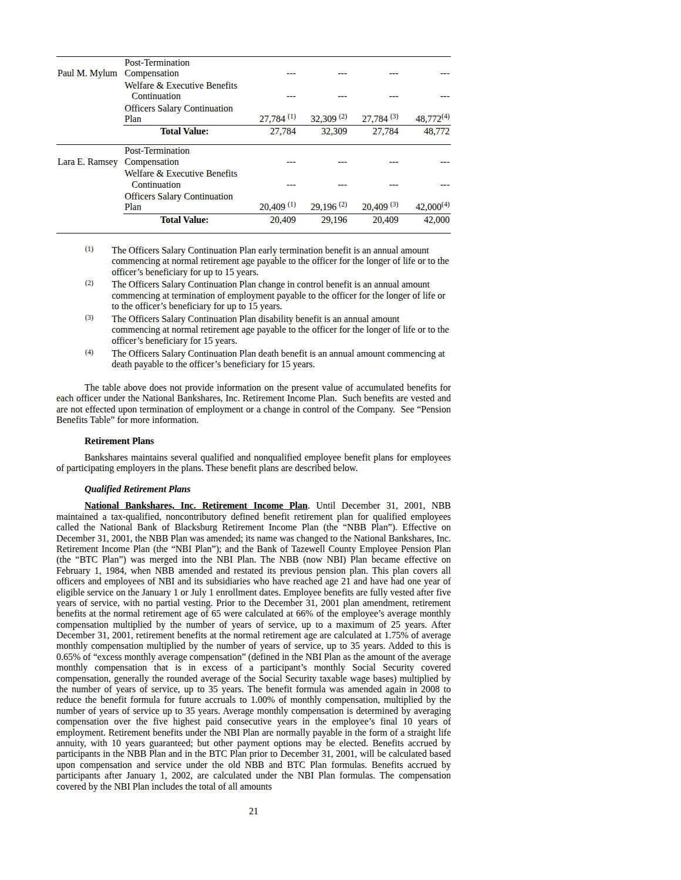| Paul M. Mylum | Post-Termination Compensation | --- | --- | --- | --- |
| | Welfare & Executive Benefits Continuation | --- | --- | --- | --- |
| | Officers Salary Continuation Plan | 27,784 (1) | 32,309 (2) | 27,784 (3) | 48,772 (4) |
| | Total Value: | 27,784 | 32,309 | 27,784 | 48,772 |
| Lara E. Ramsey | Post-Termination Compensation | --- | --- | --- | --- |
| | Welfare & Executive Benefits Continuation | --- | --- | --- | --- |
| | Officers Salary Continuation Plan | 20,409 (1) | 29,196 (2) | 20,409 (3) | 42,000 (4) |
| | Total Value: | 20,409 | 29,196 | 20,409 | 42,000 |
| (1) | The Officers Salary Continuation Plan early termination benefit is an annual amount commencing at normal retirement age payable to the officer for the longer of life or to the officer’s beneficiary for up to 15 years. |
| (2) | The Officers Salary Continuation Plan change in control benefit is an annual amount commencing at termination of employment payable to the officer for the longer of life or to the officer’s beneficiary for up to 15 years. |
| (3) | The Officers Salary Continuation Plan disability benefit is an annual amount commencing at normal retirement age payable to the officer for the longer of life or to the officer’s beneficiary for 15 years. |
| (4) | The Officers Salary Continuation Plan death benefit is an annual amount commencing at death payable to the officer’s beneficiary for 15 years. |
The table above does not provide information on the present value of accumulated benefits for each officer under the National Bankshares, Inc. Retirement Income Plan. Such benefits are vested and are not effected upon termination of employment or a change in control of the Company. See “Pension Benefits Table” for more information.
Retirement Plans
Bankshares maintains several qualified and nonqualified employee benefit plans for employees of participating employers in the plans. These benefit plans are described below.
Qualified Retirement Plans
National Bankshares, Inc. Retirement Income Plan. Until December 31, 2001, NBB maintained a tax-qualified, noncontributory defined benefit retirement plan for qualified employees called the National Bank of Blacksburg Retirement Income Plan (the “NBB Plan”). Effective on December 31, 2001, the NBB Plan was amended; its name was changed to the National Bankshares, Inc. Retirement Income Plan (the “NBI Plan”); and the Bank of Tazewell County Employee Pension Plan (the “BTC Plan”) was merged into the NBI Plan. The NBB (now NBI) Plan became effective on February 1, 1984, when NBB amended and restated its previous pension plan. This plan covers all officers and employees of NBI and its subsidiaries who have reached age 21 and have had one year of eligible service on the January 1 or July 1 enrollment dates. Employee benefits are fully vested after five years of service, with no partial vesting. Prior to the December 31, 2001 plan amendment, retirement benefits at the normal retirement age of 65 were calculated at 66% of the employee’s average monthly compensation multiplied by the number of years of service, up to a maximum of 25 years. After December 31, 2001, retirement benefits at the normal retirement age are calculated at 1.75% of average monthly compensation multiplied by the number of years of service, up to 35 years. Added to this is 0.65% of “excess monthly average compensation” (defined in the NBI Plan as the amount of the average monthly compensation that is in excess of a participant’s monthly Social Security covered compensation, generally the rounded average of the Social Security taxable wage bases) multiplied by the number of years of service, up to 35 years. The benefit formula was amended again in 2008 to reduce the benefit formula for future accruals to 1.00% of monthly compensation, multiplied by the number of years of service up to 35 years. Average monthly compensation is determined by averaging compensation over the five highest paid consecutive years in the employee’s final 10 years of employment. Retirement benefits under the NBI Plan are normally payable in the form of a straight life annuity, with 10 years guaranteed; but other payment options may be elected. Benefits accrued by participants in the NBB Plan and in the BTC Plan prior to December 31, 2001, will be calculated based upon compensation and service under the old NBB and BTC Plan formulas. Benefits accrued by participants after January 1, 2002, are calculated under the NBI Plan formulas. The compensation covered by the NBI Plan includes the total of all amounts
21